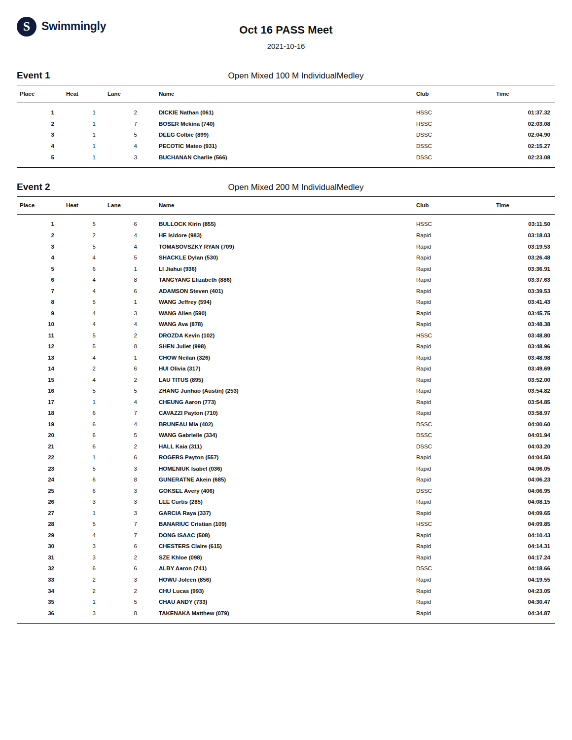S
Swimmingly
Oct 16 PASS Meet
2021-10-16
Event 1
Open Mixed 100 M IndividualMedley
| Place | Heat | Lane | Name | Club | Time |
| --- | --- | --- | --- | --- | --- |
| 1 | 1 | 2 | DICKIE Nathan (061) | HSSC | 01:37.32 |
| 2 | 1 | 7 | BOSER Mekina (740) | HSSC | 02:03.08 |
| 3 | 1 | 5 | DEEG Colbie (899) | DSSC | 02:04.90 |
| 4 | 1 | 4 | PECOTIC Mateo (931) | DSSC | 02:15.27 |
| 5 | 1 | 3 | BUCHANAN Charlie (566) | DSSC | 02:23.08 |
Event 2
Open Mixed 200 M IndividualMedley
| Place | Heat | Lane | Name | Club | Time |
| --- | --- | --- | --- | --- | --- |
| 1 | 5 | 6 | BULLOCK Kirin (855) | HSSC | 03:11.50 |
| 2 | 2 | 4 | HE Isidore (983) | Rapid | 03:18.03 |
| 3 | 5 | 4 | TOMASOVSZKY RYAN (709) | Rapid | 03:19.53 |
| 4 | 4 | 5 | SHACKLE Dylan (530) | Rapid | 03:26.48 |
| 5 | 6 | 1 | LI Jiahui (936) | Rapid | 03:36.91 |
| 6 | 4 | 8 | TANGYANG Elizabeth (886) | Rapid | 03:37.63 |
| 7 | 4 | 6 | ADAMSON Steven (401) | Rapid | 03:39.53 |
| 8 | 5 | 1 | WANG Jeffrey (594) | Rapid | 03:41.43 |
| 9 | 4 | 3 | WANG Allen (590) | Rapid | 03:45.75 |
| 10 | 4 | 4 | WANG Ava (878) | Rapid | 03:48.38 |
| 11 | 5 | 2 | DROZDA Kevin (102) | HSSC | 03:48.80 |
| 12 | 5 | 8 | SHEN Juliet (998) | Rapid | 03:48.96 |
| 13 | 4 | 1 | CHOW Neilan (326) | Rapid | 03:48.98 |
| 14 | 2 | 6 | HUI Olivia (317) | Rapid | 03:49.69 |
| 15 | 4 | 2 | LAU TITUS (895) | Rapid | 03:52.00 |
| 16 | 5 | 5 | ZHANG Junhao (Austin) (253) | Rapid | 03:54.82 |
| 17 | 1 | 4 | CHEUNG Aaron (773) | Rapid | 03:54.85 |
| 18 | 6 | 7 | CAVAZZI Payton (710) | Rapid | 03:58.97 |
| 19 | 6 | 4 | BRUNEAU Mia (402) | DSSC | 04:00.60 |
| 20 | 6 | 5 | WANG Gabrielle (334) | DSSC | 04:01.94 |
| 21 | 6 | 2 | HALL Kaia (311) | DSSC | 04:03.20 |
| 22 | 1 | 6 | ROGERS Payton (557) | Rapid | 04:04.50 |
| 23 | 5 | 3 | HOMENIUK Isabel (036) | Rapid | 04:06.05 |
| 24 | 6 | 8 | GUNERATNE Akein (685) | Rapid | 04:06.23 |
| 25 | 6 | 3 | GOKSEL Avery (406) | DSSC | 04:06.95 |
| 26 | 3 | 3 | LEE Curtis (285) | Rapid | 04:08.15 |
| 27 | 1 | 3 | GARCIA Raya (337) | Rapid | 04:09.65 |
| 28 | 5 | 7 | BANARIUC Cristian (109) | HSSC | 04:09.85 |
| 29 | 4 | 7 | DONG ISAAC (508) | Rapid | 04:10.43 |
| 30 | 3 | 6 | CHESTERS Claire (615) | Rapid | 04:14.31 |
| 31 | 3 | 2 | SZE Khloe (098) | Rapid | 04:17.24 |
| 32 | 6 | 6 | ALBY Aaron (741) | DSSC | 04:18.66 |
| 33 | 2 | 3 | HOWU Joleen (856) | Rapid | 04:19.55 |
| 34 | 2 | 2 | CHU Lucas (993) | Rapid | 04:23.05 |
| 35 | 1 | 5 | CHAU ANDY (733) | Rapid | 04:30.47 |
| 36 | 3 | 8 | TAKENAKA Matthew (079) | Rapid | 04:34.87 |